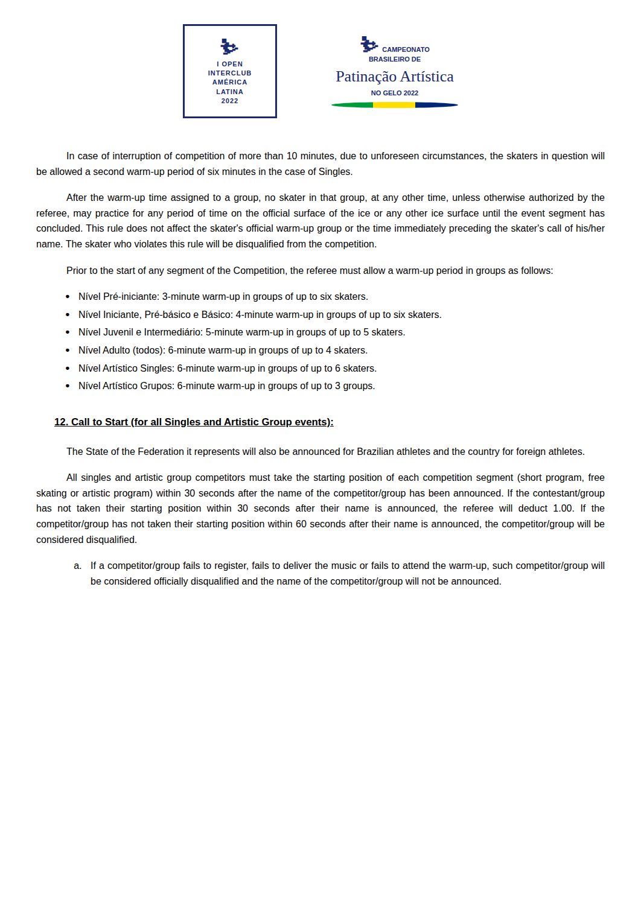⛷ I OPEN
INTERCLUB
AMÉRICA
LATINA
2022
⛷ CAMPEONATO
BRASILEIRO DE
Patinação Artística NO GELO 2022
In case of interruption of competition of more than 10 minutes, due to unforeseen circumstances, the skaters in question will be allowed a second warm-up period of six minutes in the case of Singles.
After the warm-up time assigned to a group, no skater in that group, at any other time, unless otherwise authorized by the referee, may practice for any period of time on the official surface of the ice or any other ice surface until the event segment has concluded. This rule does not affect the skater's official warm-up group or the time immediately preceding the skater's call of his/her name. The skater who violates this rule will be disqualified from the competition.
Prior to the start of any segment of the Competition, the referee must allow a warm-up period in groups as follows:
Nível Pré-iniciante: 3-minute warm-up in groups of up to six skaters.
Nível Iniciante, Pré-básico e Básico: 4-minute warm-up in groups of up to six skaters.
Nível Juvenil e Intermediário: 5-minute warm-up in groups of up to 5 skaters.
Nível Adulto (todos): 6-minute warm-up in groups of up to 4 skaters.
Nível Artístico Singles: 6-minute warm-up in groups of up to 6 skaters.
Nível Artístico Grupos: 6-minute warm-up in groups of up to 3 groups.
12. Call to Start (for all Singles and Artistic Group events):
The State of the Federation it represents will also be announced for Brazilian athletes and the country for foreign athletes.
All singles and artistic group competitors must take the starting position of each competition segment (short program, free skating or artistic program) within 30 seconds after the name of the competitor/group has been announced. If the contestant/group has not taken their starting position within 30 seconds after their name is announced, the referee will deduct 1.00. If the competitor/group has not taken their starting position within 60 seconds after their name is announced, the competitor/group will be considered disqualified.
If a competitor/group fails to register, fails to deliver the music or fails to attend the warm-up, such competitor/group will be considered officially disqualified and the name of the competitor/group will not be announced.